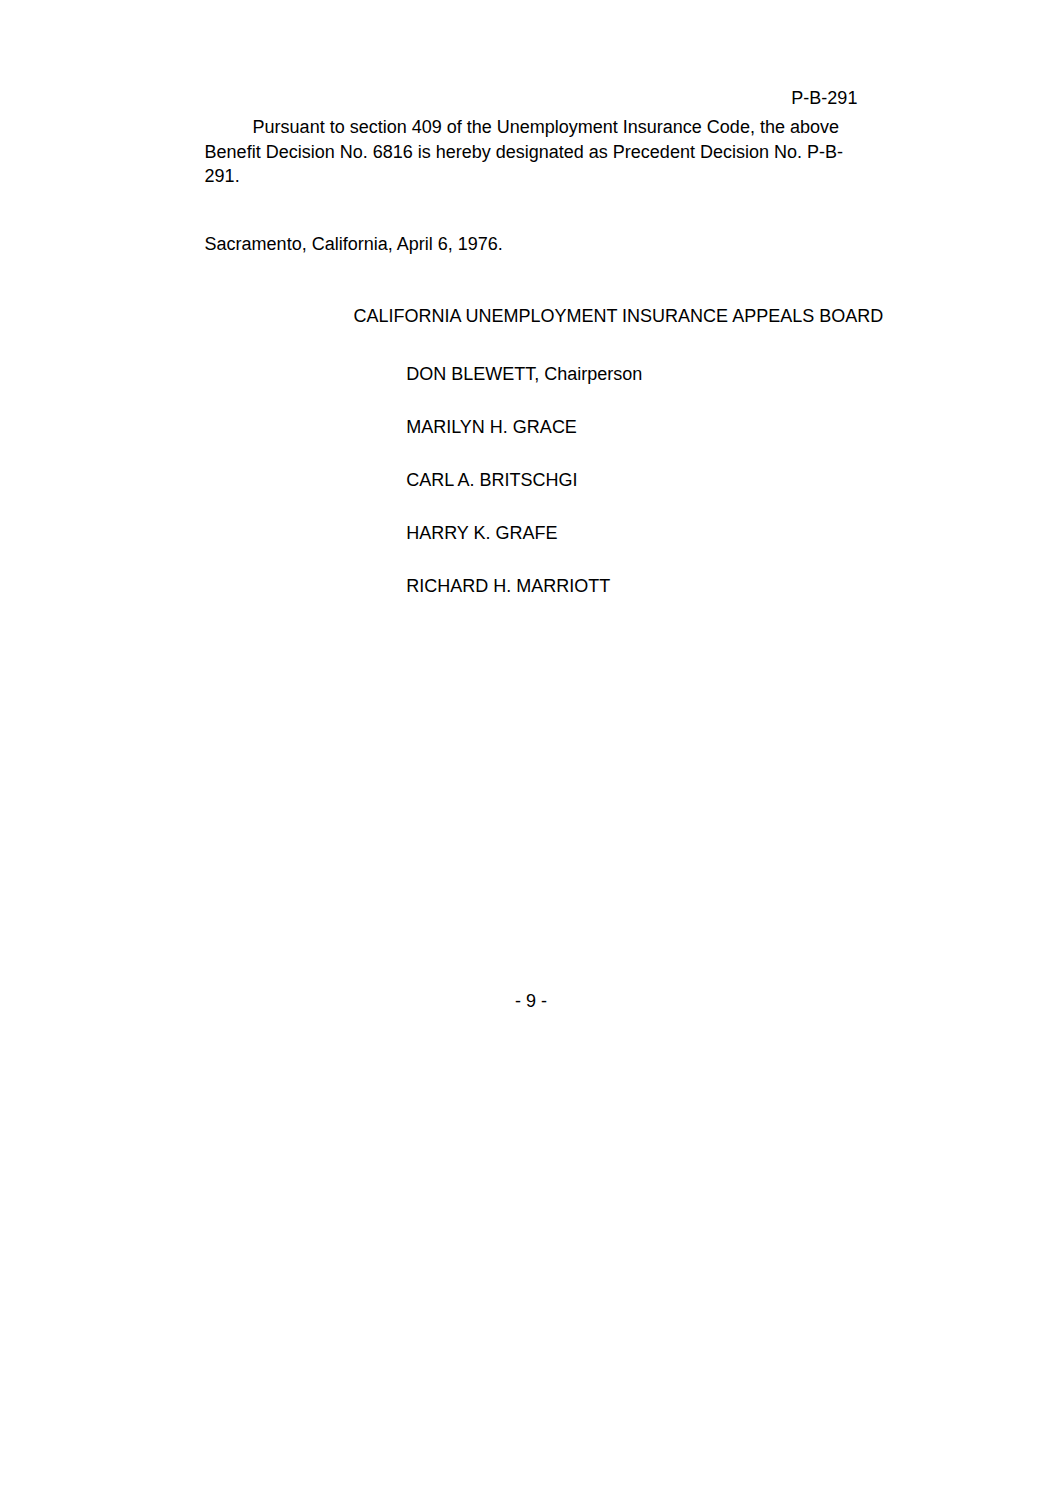P-B-291
Pursuant to section 409 of the Unemployment Insurance Code, the above Benefit Decision No. 6816 is hereby designated as Precedent Decision No. P-B-291.
Sacramento, California, April 6, 1976.
CALIFORNIA UNEMPLOYMENT INSURANCE APPEALS BOARD
DON BLEWETT, Chairperson
MARILYN H. GRACE
CARL A. BRITSCHGI
HARRY K. GRAFE
RICHARD H. MARRIOTT
- 9 -